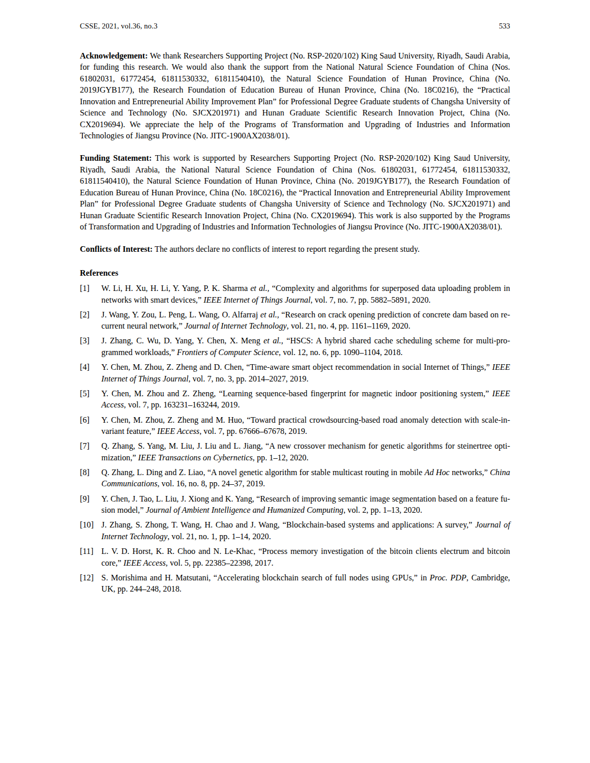CSSE, 2021, vol.36, no.3 533
Acknowledgement: We thank Researchers Supporting Project (No. RSP-2020/102) King Saud University, Riyadh, Saudi Arabia, for funding this research. We would also thank the support from the National Natural Science Foundation of China (Nos. 61802031, 61772454, 61811530332, 61811540410), the Natural Science Foundation of Hunan Province, China (No. 2019JGYB177), the Research Foundation of Education Bureau of Hunan Province, China (No. 18C0216), the “Practical Innovation and Entrepreneurial Ability Improvement Plan” for Professional Degree Graduate students of Changsha University of Science and Technology (No. SJCX201971) and Hunan Graduate Scientific Research Innovation Project, China (No. CX2019694). We appreciate the help of the Programs of Transformation and Upgrading of Industries and Information Technologies of Jiangsu Province (No. JITC-1900AX2038/01).
Funding Statement: This work is supported by Researchers Supporting Project (No. RSP-2020/102) King Saud University, Riyadh, Saudi Arabia, the National Natural Science Foundation of China (Nos. 61802031, 61772454, 61811530332, 61811540410), the Natural Science Foundation of Hunan Province, China (No. 2019JGYB177), the Research Foundation of Education Bureau of Hunan Province, China (No. 18C0216), the “Practical Innovation and Entrepreneurial Ability Improvement Plan” for Professional Degree Graduate students of Changsha University of Science and Technology (No. SJCX201971) and Hunan Graduate Scientific Research Innovation Project, China (No. CX2019694). This work is also supported by the Programs of Transformation and Upgrading of Industries and Information Technologies of Jiangsu Province (No. JITC-1900AX2038/01).
Conflicts of Interest: The authors declare no conflicts of interest to report regarding the present study.
References
W. Li, H. Xu, H. Li, Y. Yang, P. K. Sharma et al., “Complexity and algorithms for superposed data uploading problem in networks with smart devices,” IEEE Internet of Things Journal, vol. 7, no. 7, pp. 5882–5891, 2020.
J. Wang, Y. Zou, L. Peng, L. Wang, O. Alfarraj et al., “Research on crack opening prediction of concrete dam based on recurrent neural network,” Journal of Internet Technology, vol. 21, no. 4, pp. 1161–1169, 2020.
J. Zhang, C. Wu, D. Yang, Y. Chen, X. Meng et al., “HSCS: A hybrid shared cache scheduling scheme for multi-programmed workloads,” Frontiers of Computer Science, vol. 12, no. 6, pp. 1090–1104, 2018.
Y. Chen, M. Zhou, Z. Zheng and D. Chen, “Time-aware smart object recommendation in social Internet of Things,” IEEE Internet of Things Journal, vol. 7, no. 3, pp. 2014–2027, 2019.
Y. Chen, M. Zhou and Z. Zheng, “Learning sequence-based fingerprint for magnetic indoor positioning system,” IEEE Access, vol. 7, pp. 163231–163244, 2019.
Y. Chen, M. Zhou, Z. Zheng and M. Huo, “Toward practical crowdsourcing-based road anomaly detection with scale-invariant feature,” IEEE Access, vol. 7, pp. 67666–67678, 2019.
Q. Zhang, S. Yang, M. Liu, J. Liu and L. Jiang, “A new crossover mechanism for genetic algorithms for steinertree optimization,” IEEE Transactions on Cybernetics, pp. 1–12, 2020.
Q. Zhang, L. Ding and Z. Liao, “A novel genetic algorithm for stable multicast routing in mobile Ad Hoc networks,” China Communications, vol. 16, no. 8, pp. 24–37, 2019.
Y. Chen, J. Tao, L. Liu, J. Xiong and K. Yang, “Research of improving semantic image segmentation based on a feature fusion model,” Journal of Ambient Intelligence and Humanized Computing, vol. 2, pp. 1–13, 2020.
J. Zhang, S. Zhong, T. Wang, H. Chao and J. Wang, “Blockchain-based systems and applications: A survey,” Journal of Internet Technology, vol. 21, no. 1, pp. 1–14, 2020.
L. V. D. Horst, K. R. Choo and N. Le-Khac, “Process memory investigation of the bitcoin clients electrum and bitcoin core,” IEEE Access, vol. 5, pp. 22385–22398, 2017.
S. Morishima and H. Matsutani, “Accelerating blockchain search of full nodes using GPUs,” in Proc. PDP, Cambridge, UK, pp. 244–248, 2018.